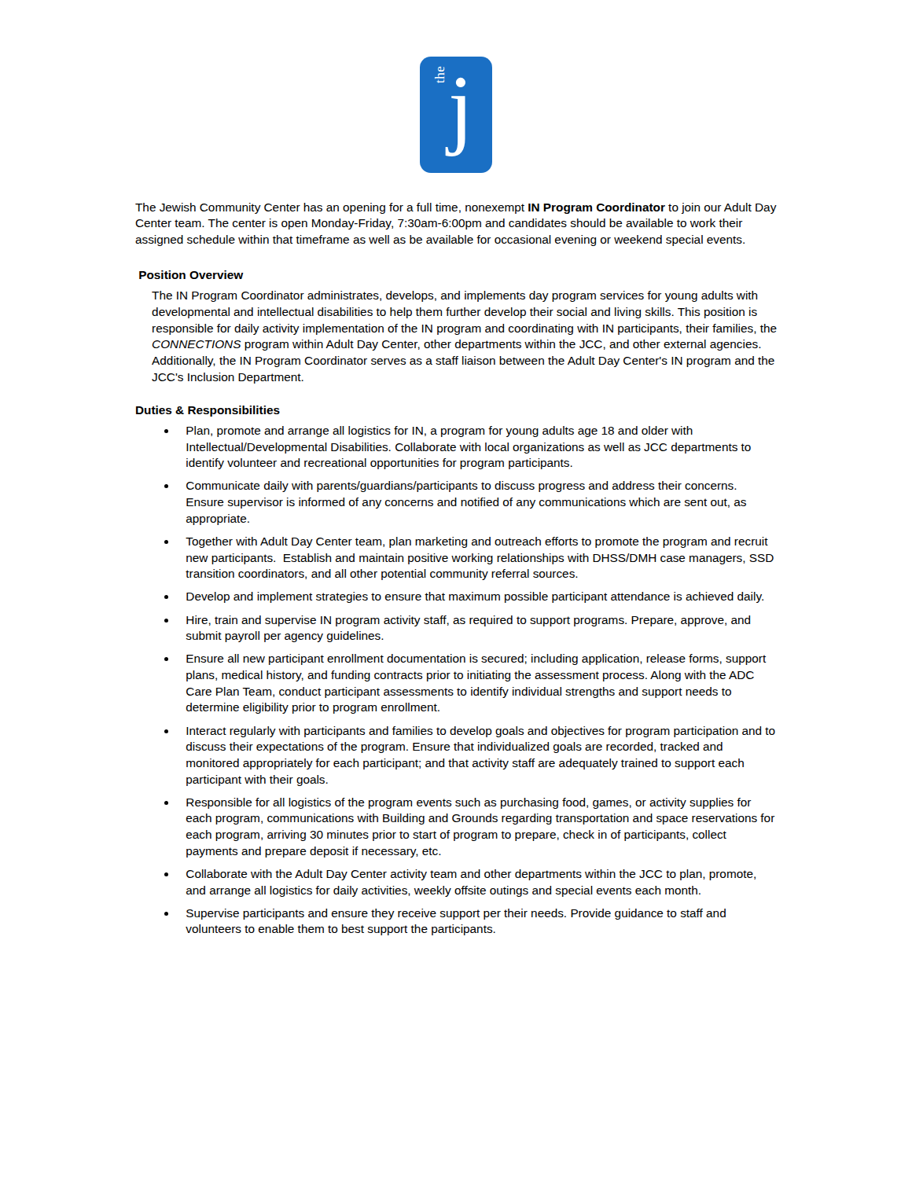the j
The Jewish Community Center has an opening for a full time, nonexempt IN Program Coordinator to join our Adult Day Center team. The center is open Monday-Friday, 7:30am-6:00pm and candidates should be available to work their assigned schedule within that timeframe as well as be available for occasional evening or weekend special events.
Position Overview
The IN Program Coordinator administrates, develops, and implements day program services for young adults with developmental and intellectual disabilities to help them further develop their social and living skills. This position is responsible for daily activity implementation of the IN program and coordinating with IN participants, their families, the CONNECTIONS program within Adult Day Center, other departments within the JCC, and other external agencies. Additionally, the IN Program Coordinator serves as a staff liaison between the Adult Day Center's IN program and the JCC's Inclusion Department.
Duties & Responsibilities
Plan, promote and arrange all logistics for IN, a program for young adults age 18 and older with Intellectual/Developmental Disabilities. Collaborate with local organizations as well as JCC departments to identify volunteer and recreational opportunities for program participants.
Communicate daily with parents/guardians/participants to discuss progress and address their concerns. Ensure supervisor is informed of any concerns and notified of any communications which are sent out, as appropriate.
Together with Adult Day Center team, plan marketing and outreach efforts to promote the program and recruit new participants. Establish and maintain positive working relationships with DHSS/DMH case managers, SSD transition coordinators, and all other potential community referral sources.
Develop and implement strategies to ensure that maximum possible participant attendance is achieved daily.
Hire, train and supervise IN program activity staff, as required to support programs. Prepare, approve, and submit payroll per agency guidelines.
Ensure all new participant enrollment documentation is secured; including application, release forms, support plans, medical history, and funding contracts prior to initiating the assessment process. Along with the ADC Care Plan Team, conduct participant assessments to identify individual strengths and support needs to determine eligibility prior to program enrollment.
Interact regularly with participants and families to develop goals and objectives for program participation and to discuss their expectations of the program. Ensure that individualized goals are recorded, tracked and monitored appropriately for each participant; and that activity staff are adequately trained to support each participant with their goals.
Responsible for all logistics of the program events such as purchasing food, games, or activity supplies for each program, communications with Building and Grounds regarding transportation and space reservations for each program, arriving 30 minutes prior to start of program to prepare, check in of participants, collect payments and prepare deposit if necessary, etc.
Collaborate with the Adult Day Center activity team and other departments within the JCC to plan, promote, and arrange all logistics for daily activities, weekly offsite outings and special events each month.
Supervise participants and ensure they receive support per their needs. Provide guidance to staff and volunteers to enable them to best support the participants.